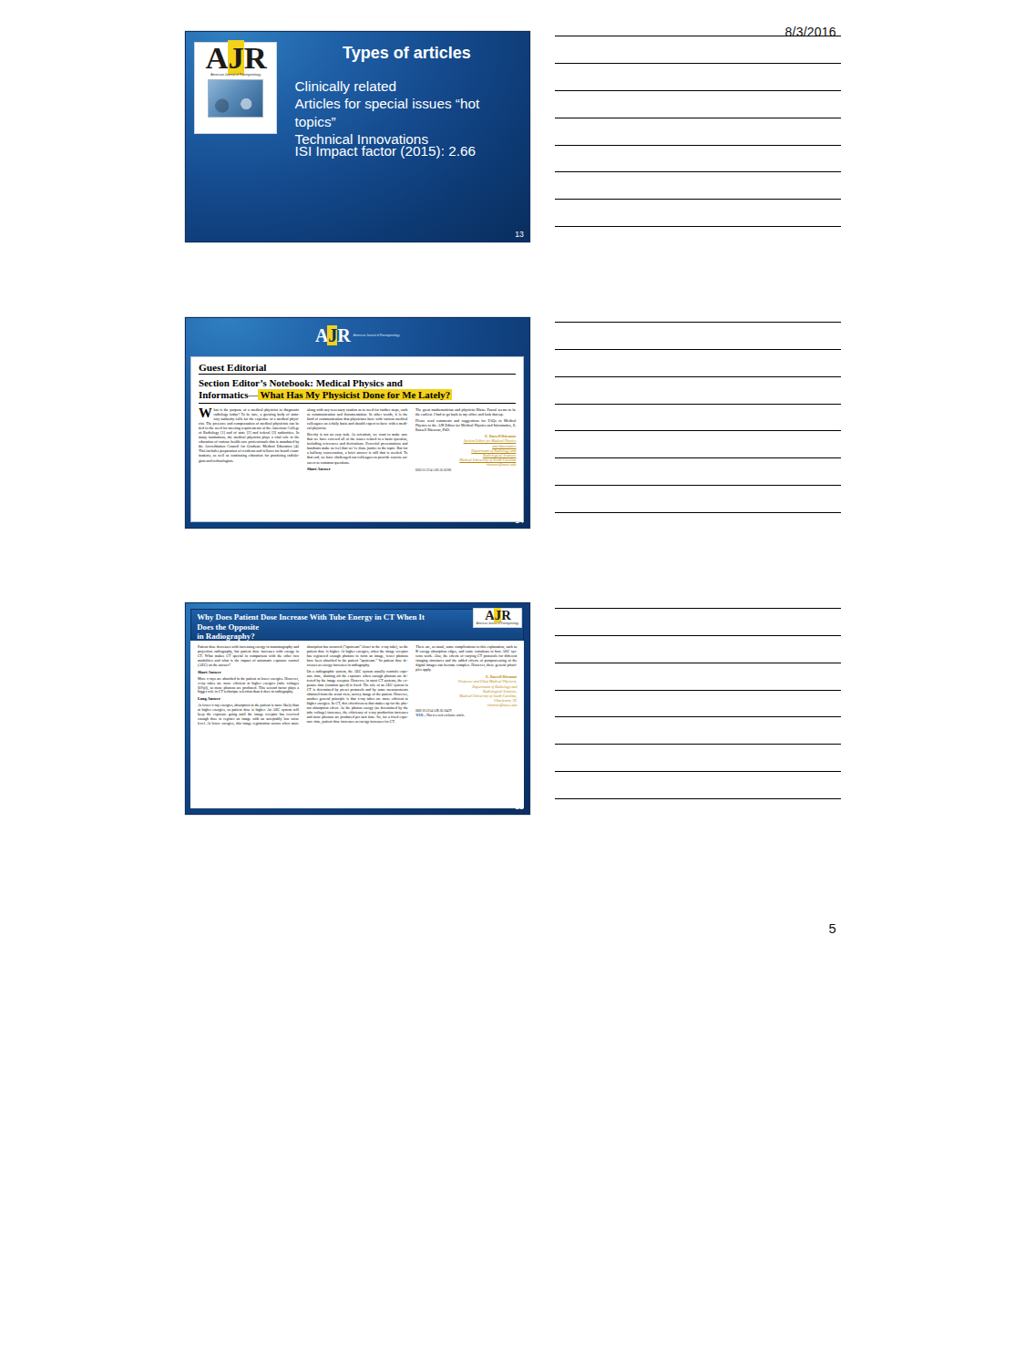8/3/2016
AJR
American Journal of Roentgenology
Types of articles
Clinically related
Articles for special issues “hot topics”
Technical Innovations
ISI Impact factor (2015): 2.66
13
AJR
American Journal of Roentgenology
Guest Editorial
Section Editor’s Notebook: Medical Physics and
Informatics—What Has My Physicist Done for Me Lately?
What is the purpose of a medical physicist in diagnostic radiology today? To be sure, a growing body of statutory authority calls for the expertise of a medical physicist. The presence and compensation of medical physicists can be tied to the need for meeting requirements of the American College of Radiology [1] and of state [2] and federal [3] authorities. In many institutions, the medical physicist plays a vital role in the education of various health care professionals that is mandated by the Accreditation Council for Graduate Medical Education [4]. This includes preparation of residents and fellows for board examinations, as well as continuing education for practicing radiologists and technologists.
along with any necessary caution as to need for further steps, such as communication and documentation. In other words, it is the kind of communication that physicians have with various medical colleagues on a daily basis and should expect to have with a medical physicist.
Brevity is not an easy task. As scientists, we want to make sure that we have covered all of the issues related to a basic question, including references and derivations. Powerful presentations and handouts make us feel that we’ve done justice to the topic. But for a hallway conversation, a brief answer is still that is needed. To that end, we have challenged our colleagues to provide concise answers to common questions.
Short Answer
The great mathematician and physicist Blaise Pascal seems to be the earliest. I had to go back to my office and look that up.
Please send comments and suggestions for FAQs in Medical Physics to the AJR Editor for Medical Physics and Informatics, E. Russell Ritenour, PhD.
E. Russell Ritenour
Section Editor for Medical Physics
and Informatics
Department of Radiology and
Radiological Sciences
Medical University of South Carolina
ritenour@musc.edu
DOI:10.2214/AJR.16.16286
14
Why Does Patient Dose Increase With Tube Energy in CT When It Does the Opposite
in Radiography?
AJR
American Journal of Roentgenology
Patient dose decreases with increasing energy in mammography and projection radiography, but patient dose increases with energy in CT. What makes CT special in comparison with the other two modalities and what is the impact of automatic exposure control (AEC) on the answer?
Short Answer
More x-rays are absorbed in the patient at lower energies. However, x-ray tubes are more efficient at higher energies (tube voltages [kVp]), so more photons are produced. This second factor plays a bigger role in CT technique selection than it does in radiography.
Long Answer
At lower x-ray energies, absorption in the patient is more likely than at higher energies, so patient dose is higher. An AEC system will keep the exposure going until the image receptor has received enough dose to register an image with an acceptably low noise level. At lower energies, this image registration occurs when more absorption has occurred (“upstream” closer to the x-ray tube), so the patient dose is higher. At higher energies, when the image receptor has registered enough photons to form an image, fewer photons have been absorbed in the patient “upstream.” So patient dose decreases as energy increases in radiography.
On a radiographic system, the AEC system usually controls exposure time, shutting off the exposure when enough photons are detected by the image receptor. However, in most CT systems, the exposure time (rotation speed) is fixed. The role of an AEC system in CT is determined by preset protocols and by some measurements obtained from the scout view, survey image of the patient. However, another general principle is that x-ray tubes are more efficient at higher energies. In CT, this effectiveness that makes up for the photon absorption effect. As the photon energy (as determined by the tube voltage) increases, the efficiency of x-ray production increases and more photons are produced per unit time. So, for a fixed exposure time, patient dose increases as energy increases for CT.
There are, as usual, some complications to this explanation, such as K-energy absorption edges, and some variations in how AEC systems work. Also, the effects of varying CT protocols for different imaging structures and the added effects of postprocessing of the digital images can become complex. However, these general principles apply.
E. Russell Ritenour
Professor and Chief Medical Physicist,
Department of Radiology and
Radiological Sciences,
Medical University of South Carolina,
Charleston, SC
ritenour@musc.edu
DOI:10.2214/AJR.16.16479
WEB—This is a web exclusive article.
15
5